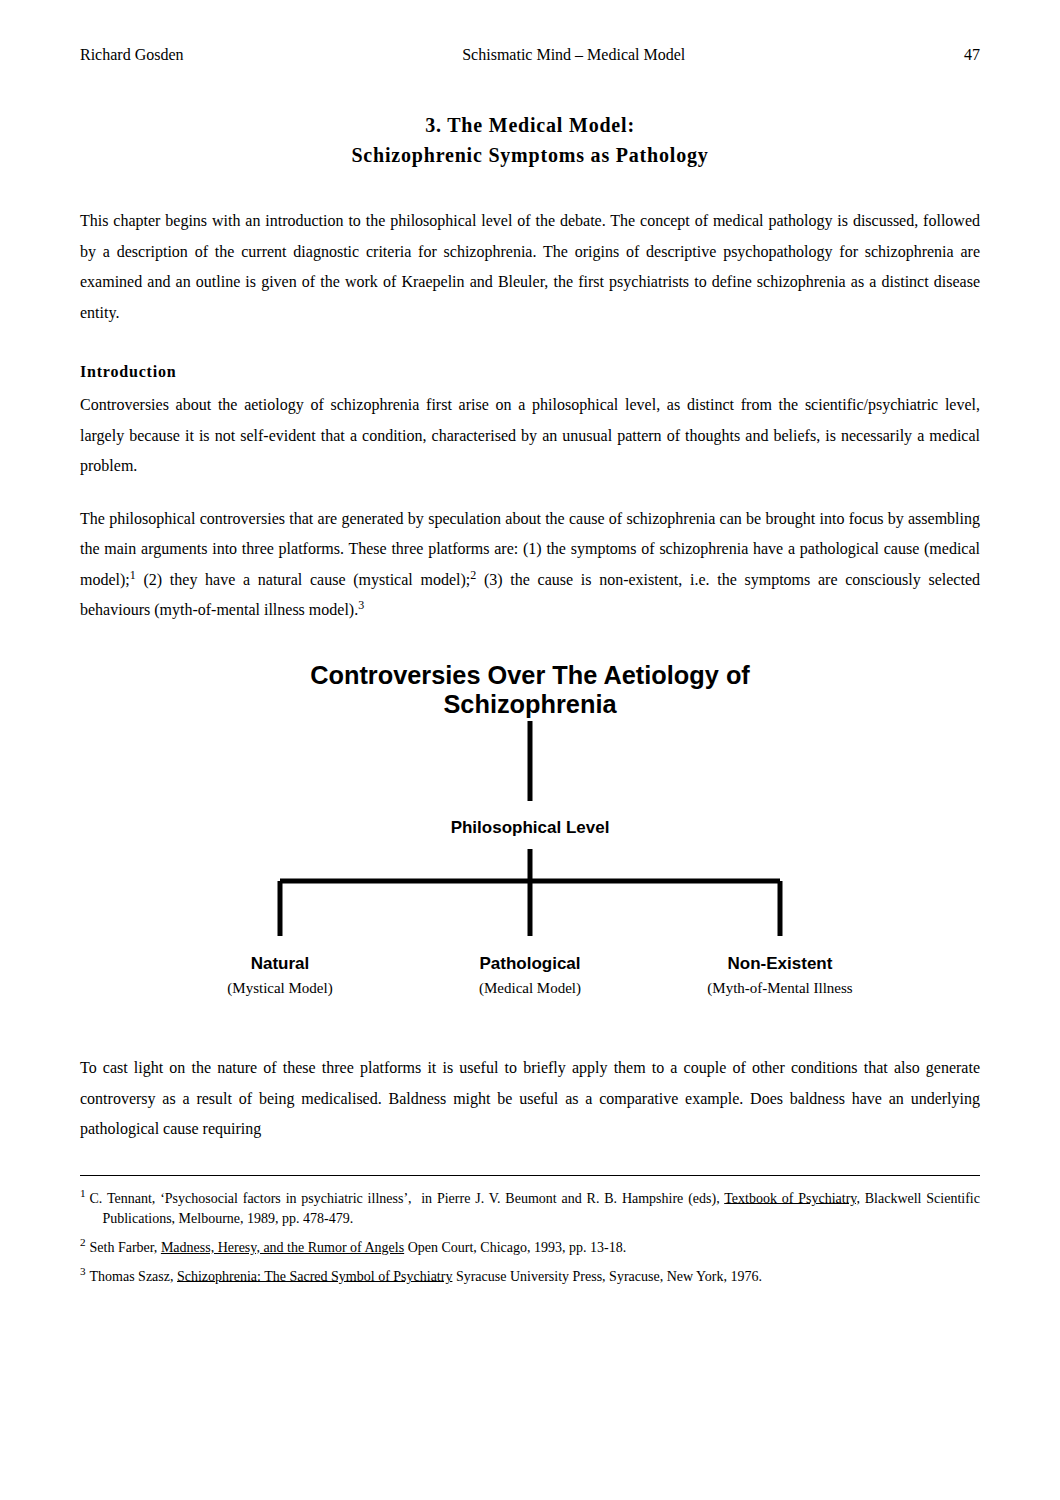Richard Gosden Schismatic Mind – Medical Model 47
3. The Medical Model:
Schizophrenic Symptoms as Pathology
This chapter begins with an introduction to the philosophical level of the debate. The concept of medical pathology is discussed, followed by a description of the current diagnostic criteria for schizophrenia. The origins of descriptive psychopathology for schizophrenia are examined and an outline is given of the work of Kraepelin and Bleuler, the first psychiatrists to define schizophrenia as a distinct disease entity.
Introduction
Controversies about the aetiology of schizophrenia first arise on a philosophical level, as distinct from the scientific/psychiatric level, largely because it is not self-evident that a condition, characterised by an unusual pattern of thoughts and beliefs, is necessarily a medical problem.
The philosophical controversies that are generated by speculation about the cause of schizophrenia can be brought into focus by assembling the main arguments into three platforms. These three platforms are: (1) the symptoms of schizophrenia have a pathological cause (medical model);1 (2) they have a natural cause (mystical model);2 (3) the cause is non-existent, i.e. the symptoms are consciously selected behaviours (myth-of-mental illness model).3
Controversies Over The Aetiology of
Schizophrenia
Philosophical Level Natural (Mystical Model) Pathological (Medical Model) Non-Existent (Myth-of-Mental Illness
To cast light on the nature of these three platforms it is useful to briefly apply them to a couple of other conditions that also generate controversy as a result of being medicalised. Baldness might be useful as a comparative example. Does baldness have an underlying pathological cause requiring
1 C. Tennant, ‘Psychosocial factors in psychiatric illness’, in Pierre J. V. Beumont and R. B. Hampshire (eds), Textbook of Psychiatry, Blackwell Scientific Publications, Melbourne, 1989, pp. 478-479.
2 Seth Farber, Madness, Heresy, and the Rumor of Angels Open Court, Chicago, 1993, pp. 13-18.
3 Thomas Szasz, Schizophrenia: The Sacred Symbol of Psychiatry Syracuse University Press, Syracuse, New York, 1976.